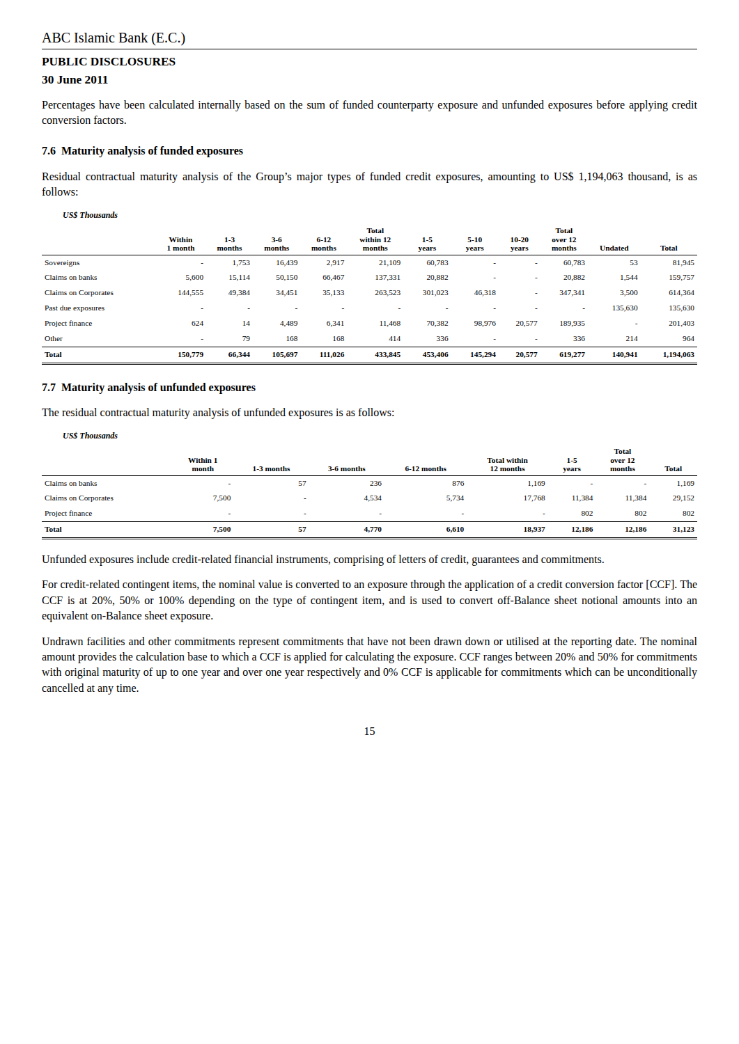ABC Islamic Bank (E.C.)
PUBLIC DISCLOSURES
30 June 2011
Percentages have been calculated internally based on the sum of funded counterparty exposure and unfunded exposures before applying credit conversion factors.
7.6 Maturity analysis of funded exposures
Residual contractual maturity analysis of the Group’s major types of funded credit exposures, amounting to US$ 1,194,063 thousand, is as follows:
US$ Thousands
| | Within 1 month | 1-3 months | 3-6 months | 6-12 months | Total within 12 months | 1-5 years | 5-10 years | 10-20 years | Total over 12 months | Undated | Total |
| --- | --- | --- | --- | --- | --- | --- | --- | --- | --- | --- | --- |
| Sovereigns | - | 1,753 | 16,439 | 2,917 | 21,109 | 60,783 | - | - | 60,783 | 53 | 81,945 |
| Claims on banks | 5,600 | 15,114 | 50,150 | 66,467 | 137,331 | 20,882 | - | - | 20,882 | 1,544 | 159,757 |
| Claims on Corporates | 144,555 | 49,384 | 34,451 | 35,133 | 263,523 | 301,023 | 46,318 | - | 347,341 | 3,500 | 614,364 |
| Past due exposures | - | - | - | - | - | - | - | - | - | 135,630 | 135,630 |
| Project finance | 624 | 14 | 4,489 | 6,341 | 11,468 | 70,382 | 98,976 | 20,577 | 189,935 | - | 201,403 |
| Other | - | 79 | 168 | 168 | 414 | 336 | - | - | 336 | 214 | 964 |
| Total | 150,779 | 66,344 | 105,697 | 111,026 | 433,845 | 453,406 | 145,294 | 20,577 | 619,277 | 140,941 | 1,194,063 |
7.7 Maturity analysis of unfunded exposures
The residual contractual maturity analysis of unfunded exposures is as follows:
US$ Thousands
| | Within 1 month | 1-3 months | 3-6 months | 6-12 months | Total within 12 months | 1-5 years | Total over 12 months | Total |
| --- | --- | --- | --- | --- | --- | --- | --- | --- |
| Claims on banks | - | 57 | 236 | 876 | 1,169 | - | - | 1,169 |
| Claims on Corporates | 7,500 | - | 4,534 | 5,734 | 17,768 | 11,384 | 11,384 | 29,152 |
| Project finance | - | - | - | - | - | 802 | 802 | 802 |
| Total | 7,500 | 57 | 4,770 | 6,610 | 18,937 | 12,186 | 12,186 | 31,123 |
Unfunded exposures include credit-related financial instruments, comprising of letters of credit, guarantees and commitments.
For credit-related contingent items, the nominal value is converted to an exposure through the application of a credit conversion factor [CCF]. The CCF is at 20%, 50% or 100% depending on the type of contingent item, and is used to convert off-Balance sheet notional amounts into an equivalent on-Balance sheet exposure.
Undrawn facilities and other commitments represent commitments that have not been drawn down or utilised at the reporting date. The nominal amount provides the calculation base to which a CCF is applied for calculating the exposure. CCF ranges between 20% and 50% for commitments with original maturity of up to one year and over one year respectively and 0% CCF is applicable for commitments which can be unconditionally cancelled at any time.
15